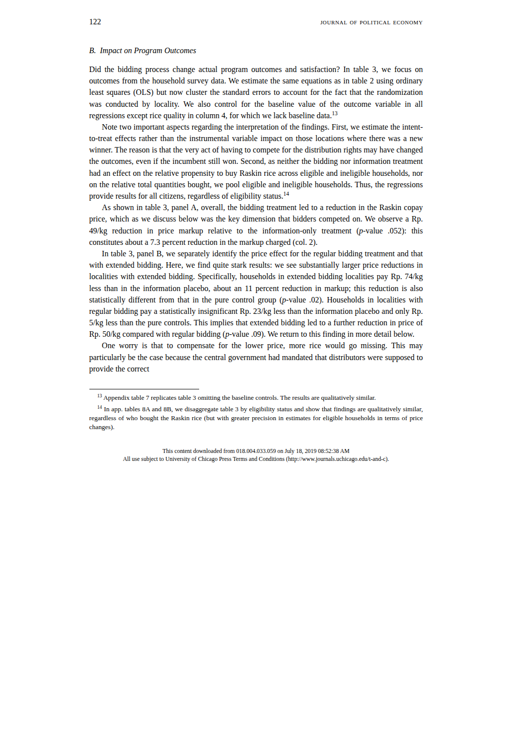122 journal of political economy
B. Impact on Program Outcomes
Did the bidding process change actual program outcomes and satisfaction? In table 3, we focus on outcomes from the household survey data. We estimate the same equations as in table 2 using ordinary least squares (OLS) but now cluster the standard errors to account for the fact that the randomization was conducted by locality. We also control for the baseline value of the outcome variable in all regressions except rice quality in column 4, for which we lack baseline data.13
Note two important aspects regarding the interpretation of the findings. First, we estimate the intent-to-treat effects rather than the instrumental variable impact on those locations where there was a new winner. The reason is that the very act of having to compete for the distribution rights may have changed the outcomes, even if the incumbent still won. Second, as neither the bidding nor information treatment had an effect on the relative propensity to buy Raskin rice across eligible and ineligible households, nor on the relative total quantities bought, we pool eligible and ineligible households. Thus, the regressions provide results for all citizens, regardless of eligibility status.14
As shown in table 3, panel A, overall, the bidding treatment led to a reduction in the Raskin copay price, which as we discuss below was the key dimension that bidders competed on. We observe a Rp. 49/kg reduction in price markup relative to the information-only treatment (p-value .052): this constitutes about a 7.3 percent reduction in the markup charged (col. 2).
In table 3, panel B, we separately identify the price effect for the regular bidding treatment and that with extended bidding. Here, we find quite stark results: we see substantially larger price reductions in localities with extended bidding. Specifically, households in extended bidding localities pay Rp. 74/kg less than in the information placebo, about an 11 percent reduction in markup; this reduction is also statistically different from that in the pure control group (p-value .02). Households in localities with regular bidding pay a statistically insignificant Rp. 23/kg less than the information placebo and only Rp. 5/kg less than the pure controls. This implies that extended bidding led to a further reduction in price of Rp. 50/kg compared with regular bidding (p-value .09). We return to this finding in more detail below.
One worry is that to compensate for the lower price, more rice would go missing. This may particularly be the case because the central government had mandated that distributors were supposed to provide the correct
13 Appendix table 7 replicates table 3 omitting the baseline controls. The results are qualitatively similar.
14 In app. tables 8A and 8B, we disaggregate table 3 by eligibility status and show that findings are qualitatively similar, regardless of who bought the Raskin rice (but with greater precision in estimates for eligible households in terms of price changes).
This content downloaded from 018.004.033.059 on July 18, 2019 08:52:38 AM
All use subject to University of Chicago Press Terms and Conditions (http://www.journals.uchicago.edu/t-and-c).